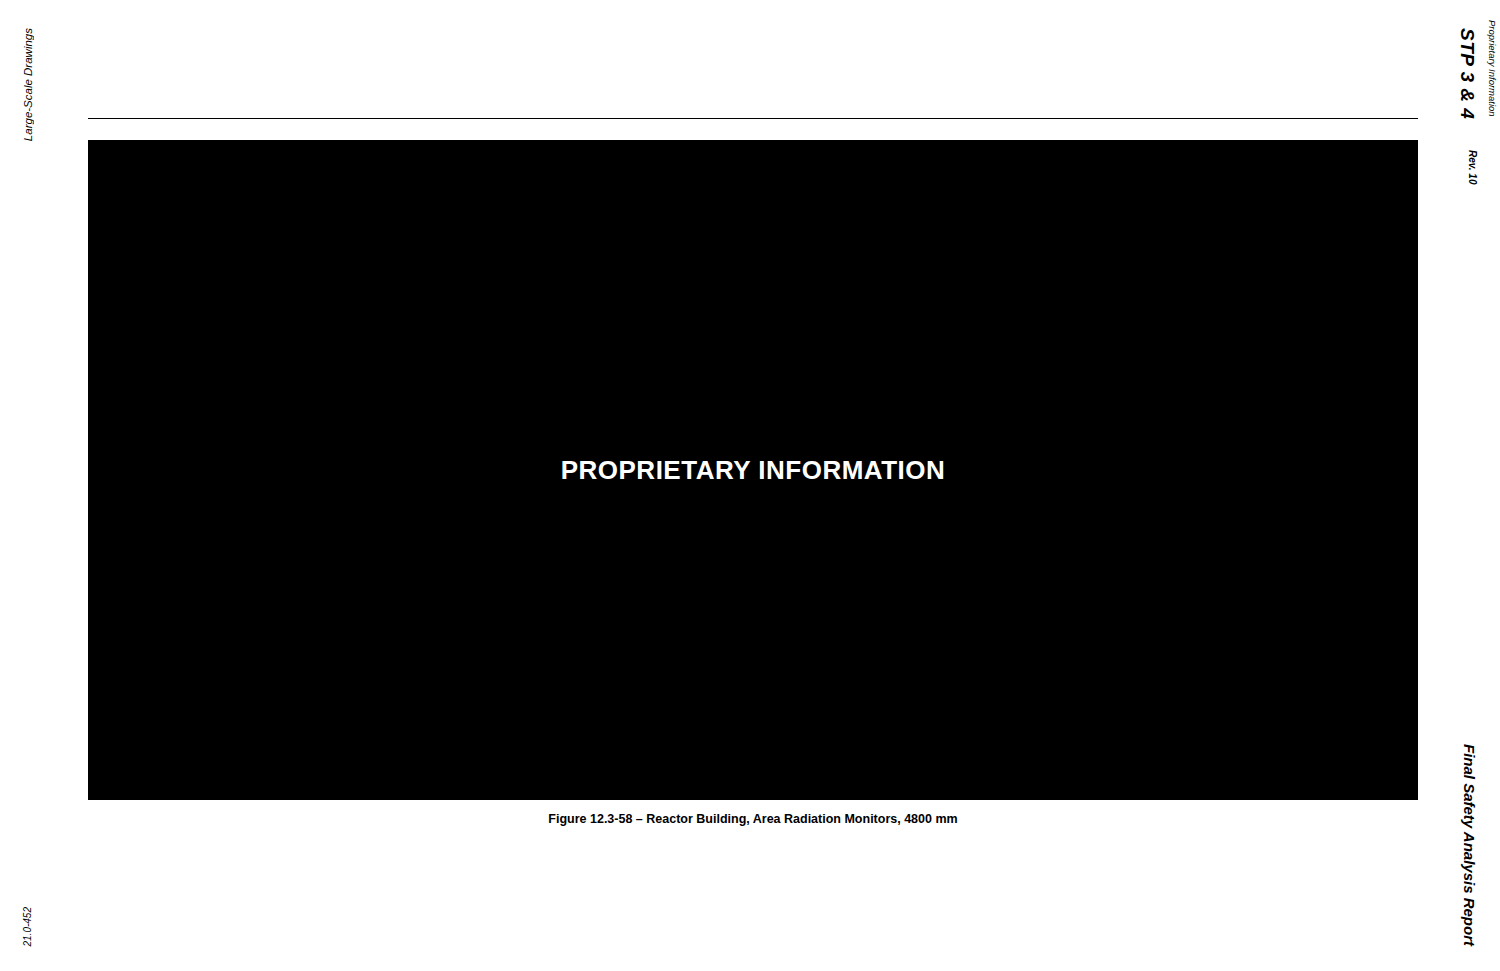Large-Scale Drawings
21.0-452
Proprietary Information
STP 3 & 4
Rev. 10
Final Safety Analysis Report
PROPRIETARY INFORMATION
Figure 12.3-58 – Reactor Building, Area Radiation Monitors, 4800 mm